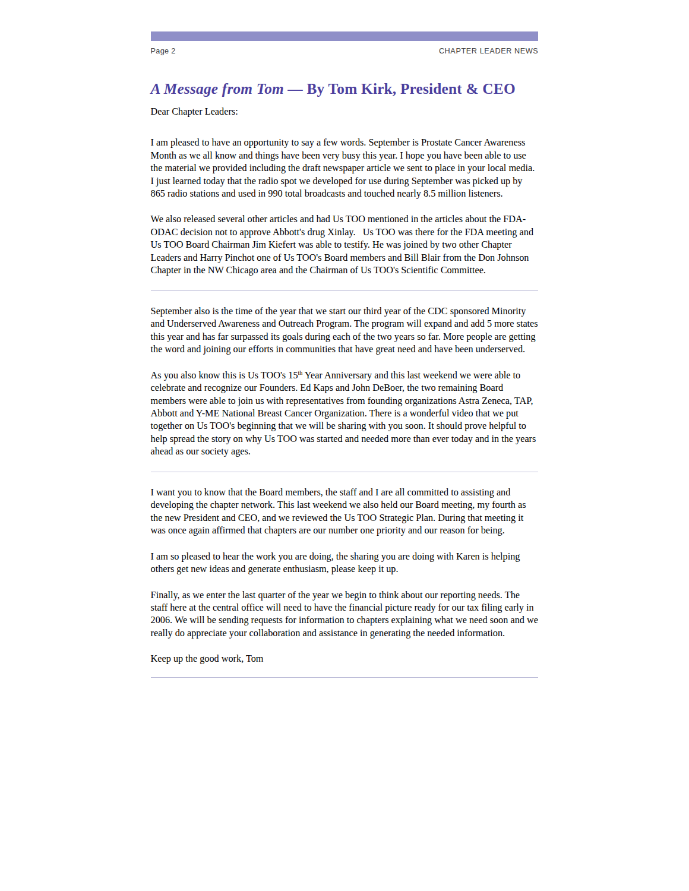Page 2 CHAPTER LEADER NEWS
A Message from Tom — By Tom Kirk, President & CEO
Dear Chapter Leaders:
I am pleased to have an opportunity to say a few words. September is Prostate Cancer Awareness Month as we all know and things have been very busy this year. I hope you have been able to use the material we provided including the draft newspaper article we sent to place in your local media. I just learned today that the radio spot we developed for use during September was picked up by 865 radio stations and used in 990 total broadcasts and touched nearly 8.5 million listeners.
We also released several other articles and had Us TOO mentioned in the articles about the FDA-ODAC decision not to approve Abbott's drug Xinlay. Us TOO was there for the FDA meeting and Us TOO Board Chairman Jim Kiefert was able to testify. He was joined by two other Chapter Leaders and Harry Pinchot one of Us TOO's Board members and Bill Blair from the Don Johnson Chapter in the NW Chicago area and the Chairman of Us TOO's Scientific Committee.
September also is the time of the year that we start our third year of the CDC sponsored Minority and Underserved Awareness and Outreach Program. The program will expand and add 5 more states this year and has far surpassed its goals during each of the two years so far. More people are getting the word and joining our efforts in communities that have great need and have been underserved.
As you also know this is Us TOO's 15th Year Anniversary and this last weekend we were able to celebrate and recognize our Founders. Ed Kaps and John DeBoer, the two remaining Board members were able to join us with representatives from founding organizations Astra Zeneca, TAP, Abbott and Y-ME National Breast Cancer Organization. There is a wonderful video that we put together on Us TOO's beginning that we will be sharing with you soon. It should prove helpful to help spread the story on why Us TOO was started and needed more than ever today and in the years ahead as our society ages.
I want you to know that the Board members, the staff and I are all committed to assisting and developing the chapter network. This last weekend we also held our Board meeting, my fourth as the new President and CEO, and we reviewed the Us TOO Strategic Plan. During that meeting it was once again affirmed that chapters are our number one priority and our reason for being.
I am so pleased to hear the work you are doing, the sharing you are doing with Karen is helping others get new ideas and generate enthusiasm, please keep it up.
Finally, as we enter the last quarter of the year we begin to think about our reporting needs. The staff here at the central office will need to have the financial picture ready for our tax filing early in 2006. We will be sending requests for information to chapters explaining what we need soon and we really do appreciate your collaboration and assistance in generating the needed information.
Keep up the good work, Tom